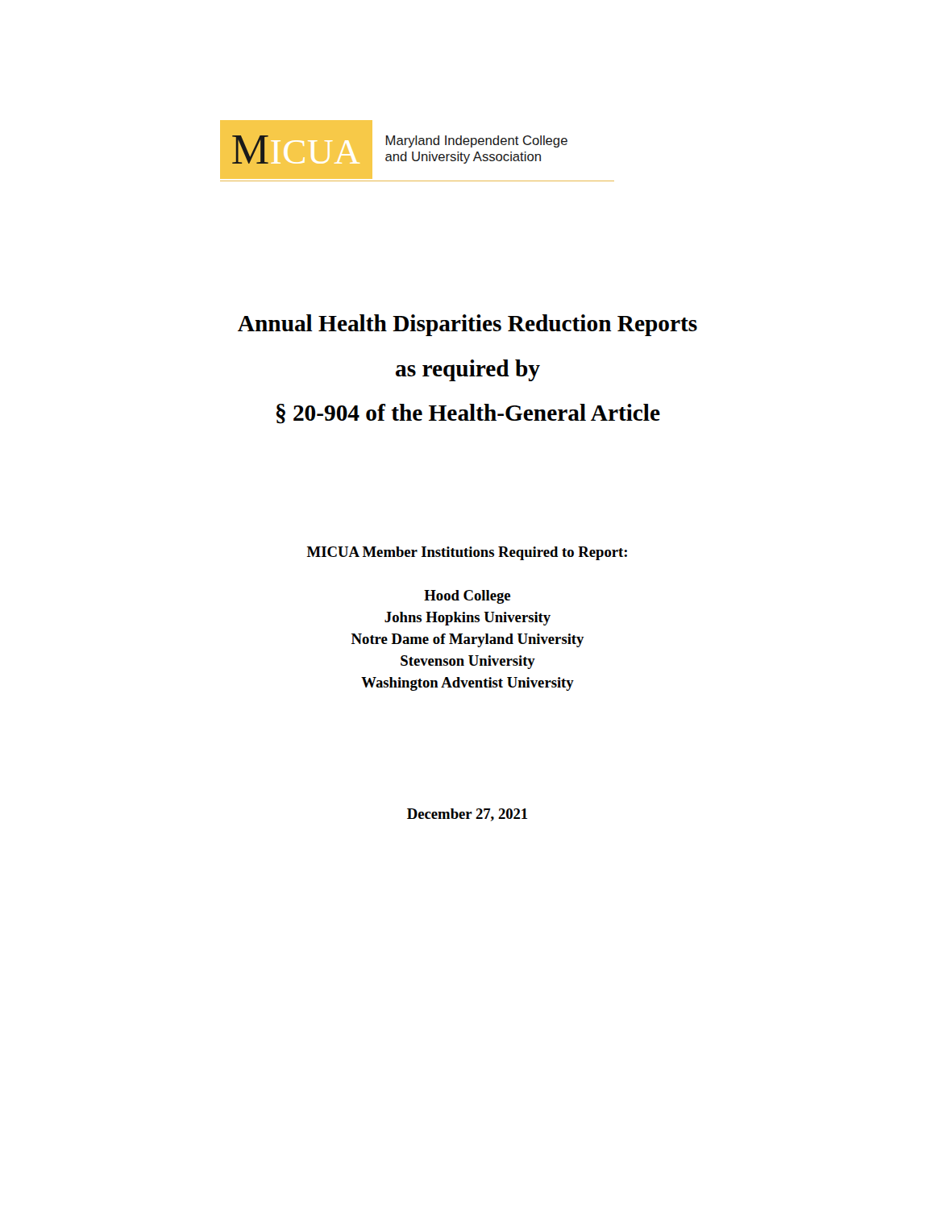MICUA
Maryland Independent College
and University Association
Annual Health Disparities Reduction Reports as required by § 20-904 of the Health-General Article
MICUA Member Institutions Required to Report:
Hood College
Johns Hopkins University
Notre Dame of Maryland University
Stevenson University
Washington Adventist University
December 27, 2021